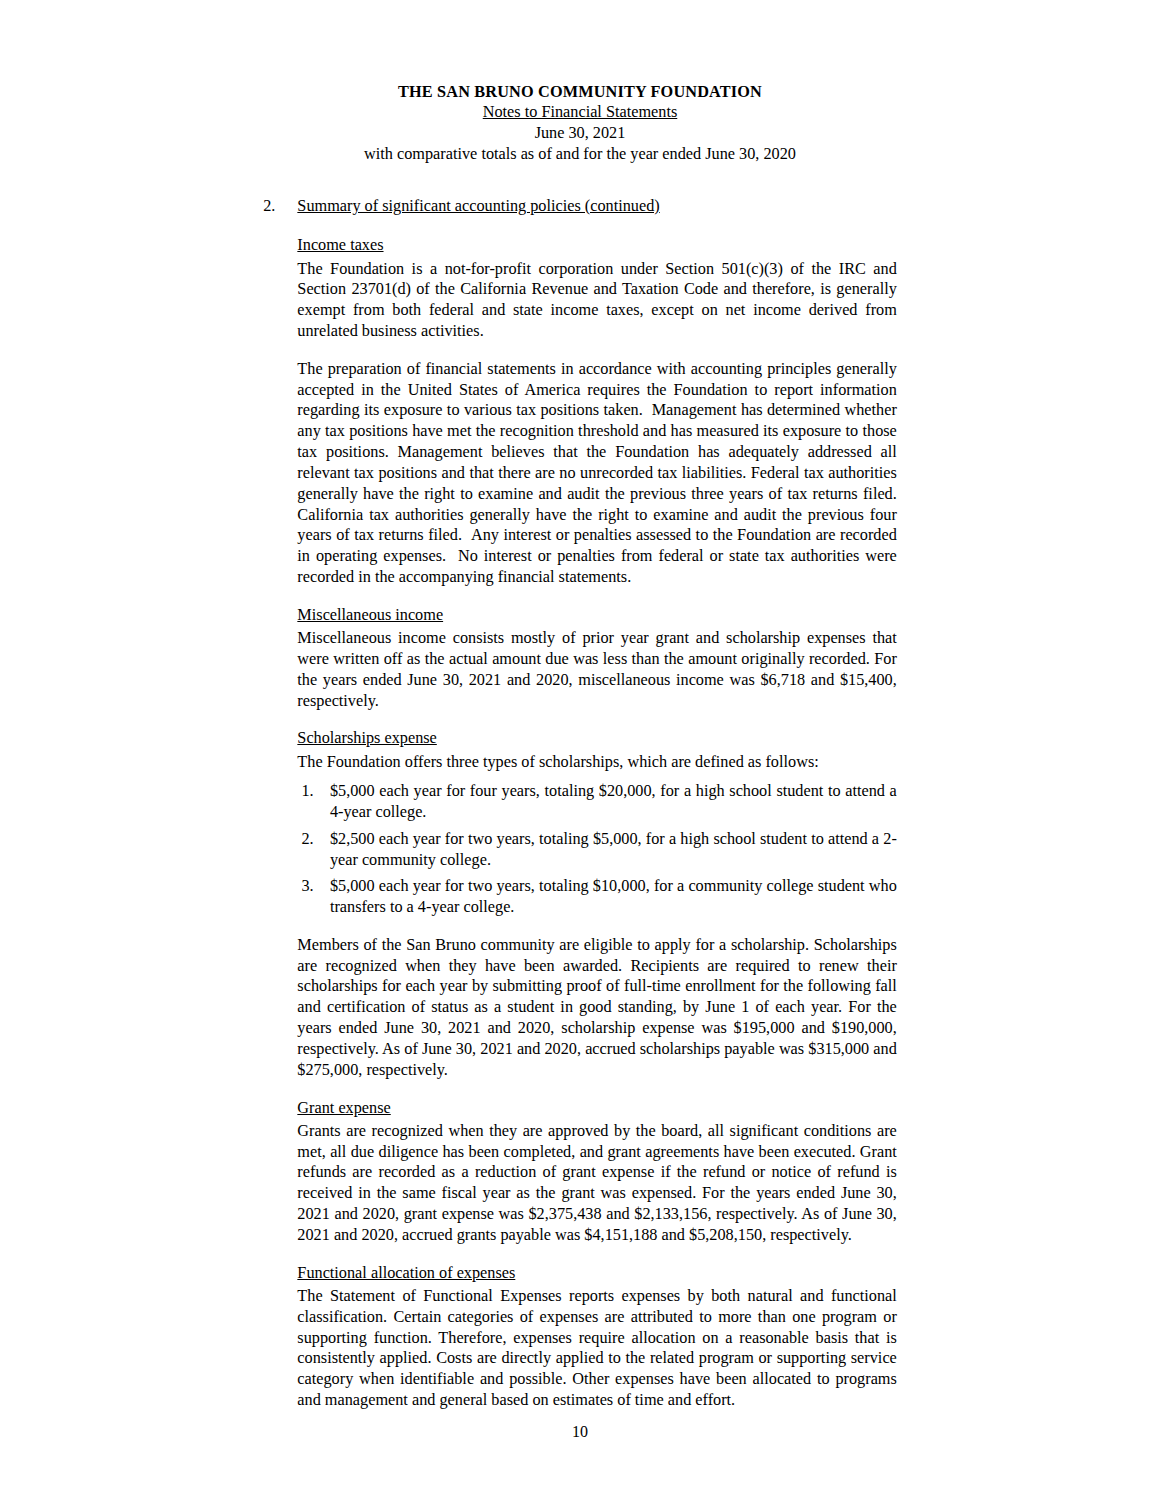The San Bruno Community Foundation Notes to Financial Statements June 30, 2021 with comparative totals as of and for the year ended June 30, 2020
2. Summary of significant accounting policies (continued)
Income taxes
The Foundation is a not-for-profit corporation under Section 501(c)(3) of the IRC and Section 23701(d) of the California Revenue and Taxation Code and therefore, is generally exempt from both federal and state income taxes, except on net income derived from unrelated business activities.
The preparation of financial statements in accordance with accounting principles generally accepted in the United States of America requires the Foundation to report information regarding its exposure to various tax positions taken. Management has determined whether any tax positions have met the recognition threshold and has measured its exposure to those tax positions. Management believes that the Foundation has adequately addressed all relevant tax positions and that there are no unrecorded tax liabilities. Federal tax authorities generally have the right to examine and audit the previous three years of tax returns filed. California tax authorities generally have the right to examine and audit the previous four years of tax returns filed. Any interest or penalties assessed to the Foundation are recorded in operating expenses. No interest or penalties from federal or state tax authorities were recorded in the accompanying financial statements.
Miscellaneous income
Miscellaneous income consists mostly of prior year grant and scholarship expenses that were written off as the actual amount due was less than the amount originally recorded. For the years ended June 30, 2021 and 2020, miscellaneous income was $6,718 and $15,400, respectively.
Scholarships expense
The Foundation offers three types of scholarships, which are defined as follows:
$5,000 each year for four years, totaling $20,000, for a high school student to attend a 4-year college.
$2,500 each year for two years, totaling $5,000, for a high school student to attend a 2-year community college.
$5,000 each year for two years, totaling $10,000, for a community college student who transfers to a 4-year college.
Members of the San Bruno community are eligible to apply for a scholarship. Scholarships are recognized when they have been awarded. Recipients are required to renew their scholarships for each year by submitting proof of full-time enrollment for the following fall and certification of status as a student in good standing, by June 1 of each year. For the years ended June 30, 2021 and 2020, scholarship expense was $195,000 and $190,000, respectively. As of June 30, 2021 and 2020, accrued scholarships payable was $315,000 and $275,000, respectively.
Grant expense
Grants are recognized when they are approved by the board, all significant conditions are met, all due diligence has been completed, and grant agreements have been executed. Grant refunds are recorded as a reduction of grant expense if the refund or notice of refund is received in the same fiscal year as the grant was expensed. For the years ended June 30, 2021 and 2020, grant expense was $2,375,438 and $2,133,156, respectively. As of June 30, 2021 and 2020, accrued grants payable was $4,151,188 and $5,208,150, respectively.
Functional allocation of expenses
The Statement of Functional Expenses reports expenses by both natural and functional classification. Certain categories of expenses are attributed to more than one program or supporting function. Therefore, expenses require allocation on a reasonable basis that is consistently applied. Costs are directly applied to the related program or supporting service category when identifiable and possible. Other expenses have been allocated to programs and management and general based on estimates of time and effort.
10